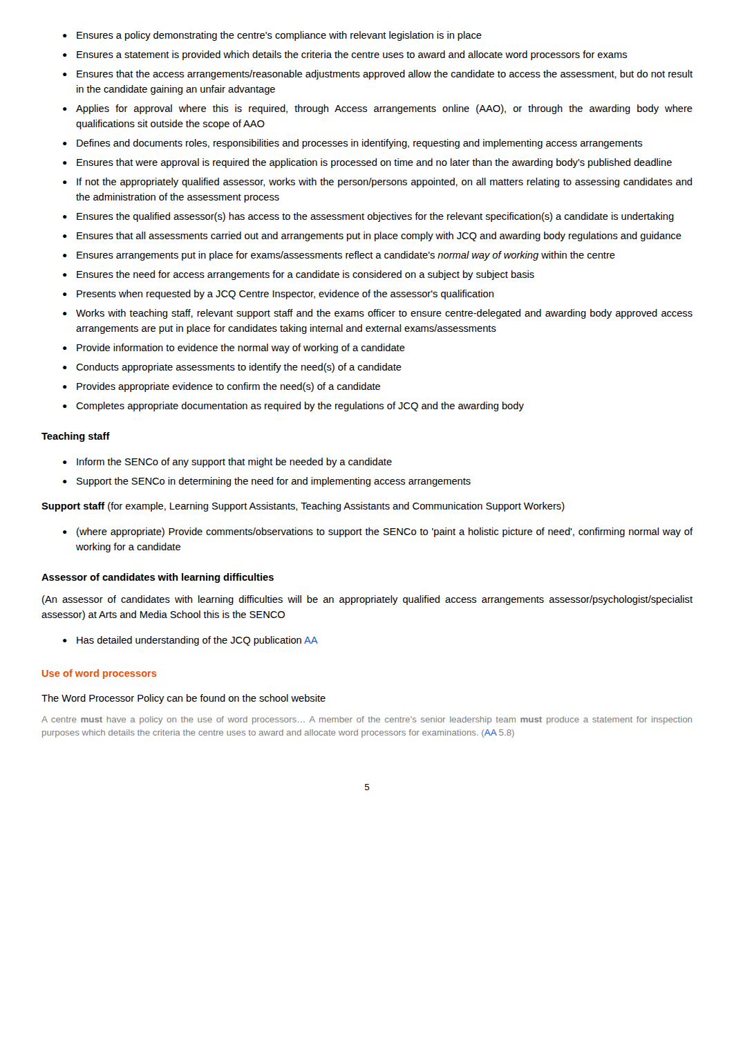Ensures a policy demonstrating the centre's compliance with relevant legislation is in place
Ensures a statement is provided which details the criteria the centre uses to award and allocate word processors for exams
Ensures that the access arrangements/reasonable adjustments approved allow the candidate to access the assessment, but do not result in the candidate gaining an unfair advantage
Applies for approval where this is required, through Access arrangements online (AAO), or through the awarding body where qualifications sit outside the scope of AAO
Defines and documents roles, responsibilities and processes in identifying, requesting and implementing access arrangements
Ensures that were approval is required the application is processed on time and no later than the awarding body's published deadline
If not the appropriately qualified assessor, works with the person/persons appointed, on all matters relating to assessing candidates and the administration of the assessment process
Ensures the qualified assessor(s) has access to the assessment objectives for the relevant specification(s) a candidate is undertaking
Ensures that all assessments carried out and arrangements put in place comply with JCQ and awarding body regulations and guidance
Ensures arrangements put in place for exams/assessments reflect a candidate's normal way of working within the centre
Ensures the need for access arrangements for a candidate is considered on a subject by subject basis
Presents when requested by a JCQ Centre Inspector, evidence of the assessor's qualification
Works with teaching staff, relevant support staff and the exams officer to ensure centre-delegated and awarding body approved access arrangements are put in place for candidates taking internal and external exams/assessments
Provide information to evidence the normal way of working of a candidate
Conducts appropriate assessments to identify the need(s) of a candidate
Provides appropriate evidence to confirm the need(s) of a candidate
Completes appropriate documentation as required by the regulations of JCQ and the awarding body
Teaching staff
Inform the SENCo of any support that might be needed by a candidate
Support the SENCo in determining the need for and implementing access arrangements
Support staff (for example, Learning Support Assistants, Teaching Assistants and Communication Support Workers)
(where appropriate) Provide comments/observations to support the SENCo to 'paint a holistic picture of need', confirming normal way of working for a candidate
Assessor of candidates with learning difficulties
(An assessor of candidates with learning difficulties will be an appropriately qualified access arrangements assessor/psychologist/specialist assessor) at Arts and Media School this is the SENCO
Has detailed understanding of the JCQ publication AA
Use of word processors
The Word Processor Policy can be found on the school website
A centre must have a policy on the use of word processors… A member of the centre's senior leadership team must produce a statement for inspection purposes which details the criteria the centre uses to award and allocate word processors for examinations. (AA 5.8)
5